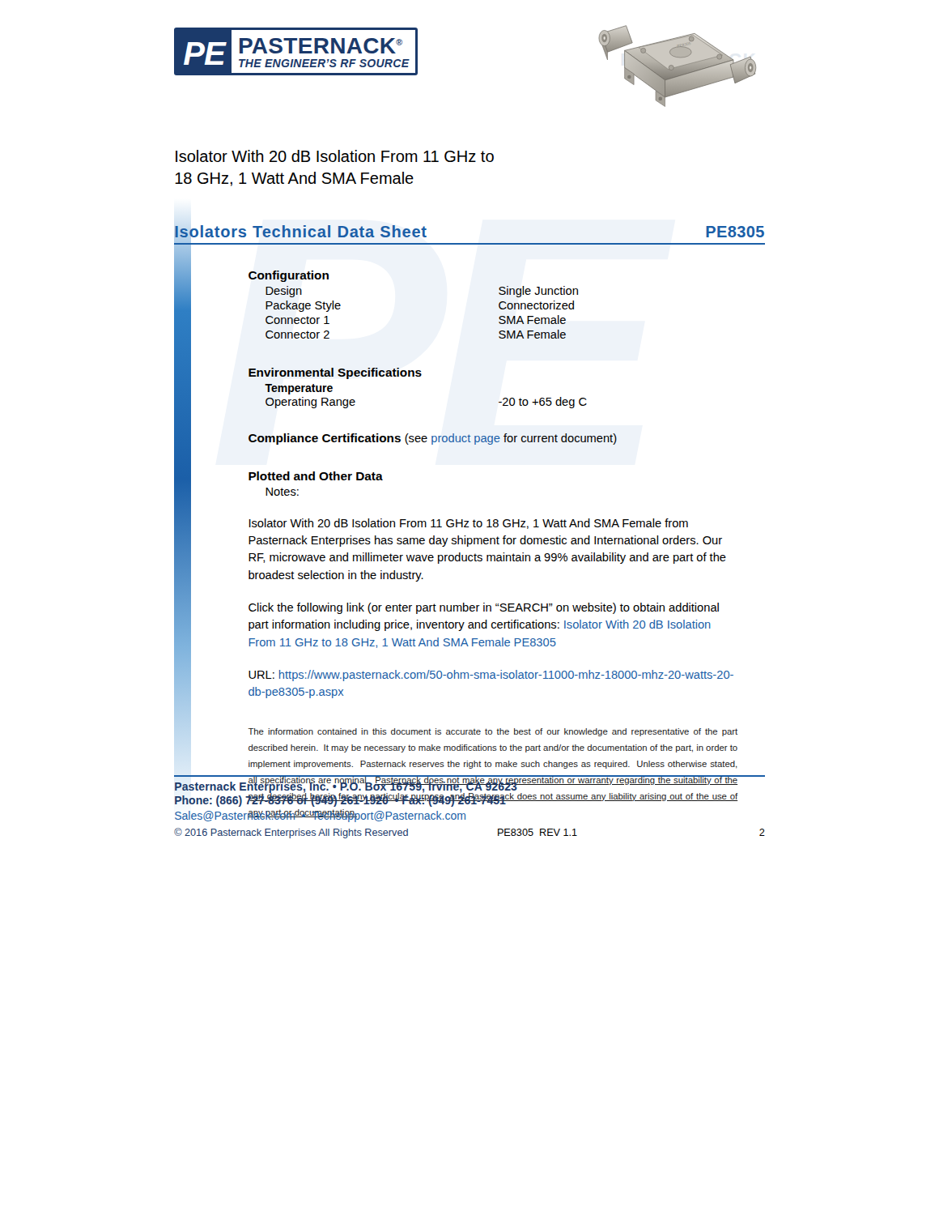PE
PASTERNACK
PE
PASTERNACK®
THE ENGINEER’S RF SOURCE
PE8305
Isolator With 20 dB Isolation From 11 GHz to
18 GHz, 1 Watt And SMA Female
Isolators Technical Data Sheet
PE8305
Configuration
| Design | Single Junction |
| Package Style | Connectorized |
| Connector 1 | SMA Female |
| Connector 2 | SMA Female |
Environmental Specifications
Temperature
| Operating Range | -20 to +65 deg C |
Compliance Certifications (see product page for current document)
Plotted and Other Data
Notes:
Isolator With 20 dB Isolation From 11 GHz to 18 GHz, 1 Watt And SMA Female from Pasternack Enterprises has same day shipment for domestic and International orders. Our RF, microwave and millimeter wave products maintain a 99% availability and are part of the broadest selection in the industry.
Click the following link (or enter part number in “SEARCH” on website) to obtain additional part information including price, inventory and certifications: Isolator With 20 dB Isolation From 11 GHz to 18 GHz, 1 Watt And SMA Female PE8305
URL: https://www.pasternack.com/50-ohm-sma-isolator-11000-mhz-18000-mhz-20-watts-20-db-pe8305-p.aspx
The information contained in this document is accurate to the best of our knowledge and representative of the part described herein. It may be necessary to make modifications to the part and/or the documentation of the part, in order to implement improvements. Pasternack reserves the right to make such changes as required. Unless otherwise stated, all specifications are nominal. Pasternack does not make any representation or warranty regarding the suitability of the part described herein for any particular purpose, and Pasternack does not assume any liability arising out of the use of any part or documentation.
Pasternack Enterprises, Inc. • P.O. Box 16759, Irvine, CA 92623
Phone: (866) 727-8376 or (949) 261-1920 • Fax: (949) 261-7451
Sales@Pasternack.com • Techsupport@Pasternack.com
© 2016 Pasternack Enterprises All Rights Reserved
PE8305 REV 1.1
2